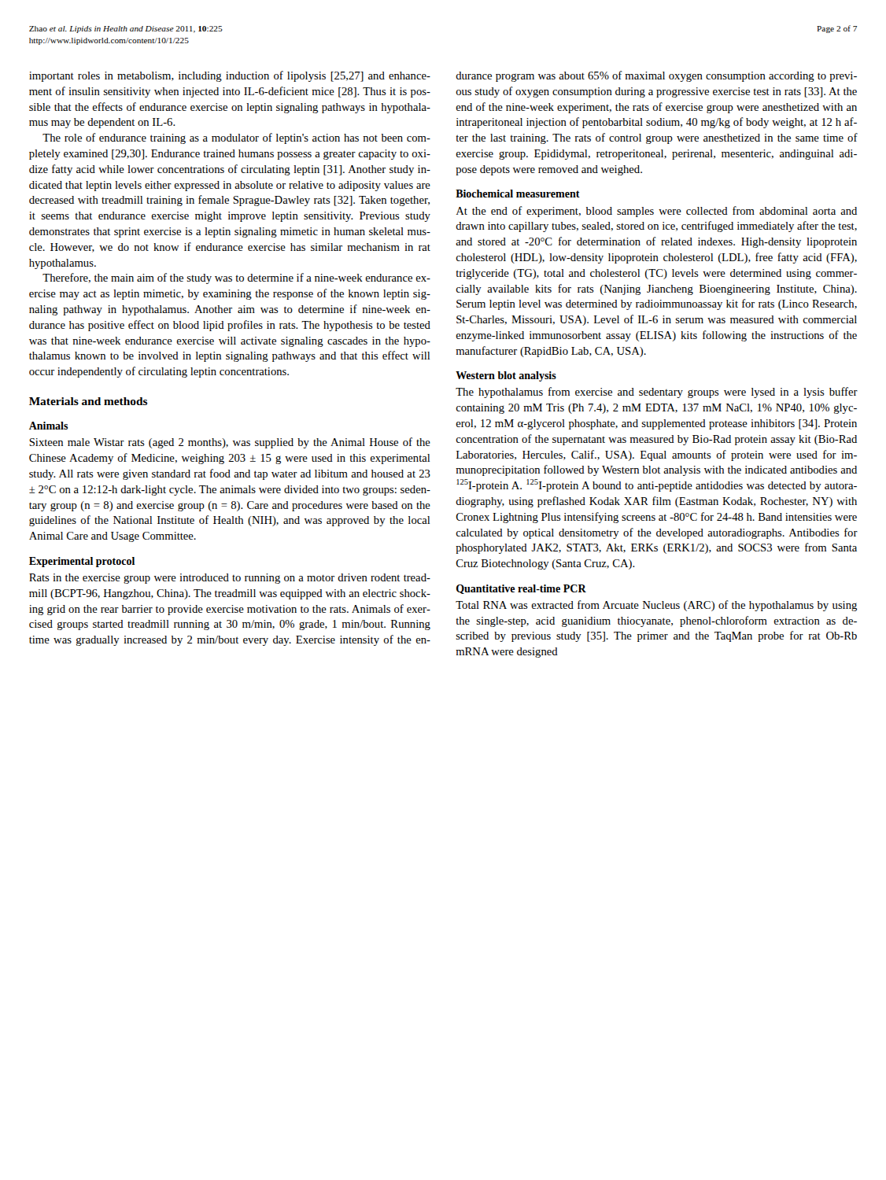Zhao et al. Lipids in Health and Disease 2011, 10:225 http://www.lipidworld.com/content/10/1/225
Page 2 of 7
important roles in metabolism, including induction of lipolysis [25,27] and enhancement of insulin sensitivity when injected into IL-6-deficient mice [28]. Thus it is possible that the effects of endurance exercise on leptin signaling pathways in hypothalamus may be dependent on IL-6.
The role of endurance training as a modulator of leptin's action has not been completely examined [29,30]. Endurance trained humans possess a greater capacity to oxidize fatty acid while lower concentrations of circulating leptin [31]. Another study indicated that leptin levels either expressed in absolute or relative to adiposity values are decreased with treadmill training in female Sprague-Dawley rats [32]. Taken together, it seems that endurance exercise might improve leptin sensitivity. Previous study demonstrates that sprint exercise is a leptin signaling mimetic in human skeletal muscle. However, we do not know if endurance exercise has similar mechanism in rat hypothalamus.
Therefore, the main aim of the study was to determine if a nine-week endurance exercise may act as leptin mimetic, by examining the response of the known leptin signaling pathway in hypothalamus. Another aim was to determine if nine-week endurance has positive effect on blood lipid profiles in rats. The hypothesis to be tested was that nine-week endurance exercise will activate signaling cascades in the hypothalamus known to be involved in leptin signaling pathways and that this effect will occur independently of circulating leptin concentrations.
Materials and methods
Animals
Sixteen male Wistar rats (aged 2 months), was supplied by the Animal House of the Chinese Academy of Medicine, weighing 203 ± 15 g were used in this experimental study. All rats were given standard rat food and tap water ad libitum and housed at 23 ± 2°C on a 12:12-h dark-light cycle. The animals were divided into two groups: sedentary group (n = 8) and exercise group (n = 8). Care and procedures were based on the guidelines of the National Institute of Health (NIH), and was approved by the local Animal Care and Usage Committee.
Experimental protocol
Rats in the exercise group were introduced to running on a motor driven rodent treadmill (BCPT-96, Hangzhou, China). The treadmill was equipped with an electric shocking grid on the rear barrier to provide exercise motivation to the rats. Animals of exercised groups started treadmill running at 30 m/min, 0% grade, 1 min/bout. Running time was gradually increased by 2 min/bout every day. Exercise intensity of the endurance program was about 65% of maximal oxygen consumption according to previous study of oxygen consumption during a progressive exercise test in rats [33]. At the end of the nine-week experiment, the rats of exercise group were anesthetized with an intraperitoneal injection of pentobarbital sodium, 40 mg/kg of body weight, at 12 h after the last training. The rats of control group were anesthetized in the same time of exercise group. Epididymal, retroperitoneal, perirenal, mesenteric, andinguinal adipose depots were removed and weighed.
Biochemical measurement
At the end of experiment, blood samples were collected from abdominal aorta and drawn into capillary tubes, sealed, stored on ice, centrifuged immediately after the test, and stored at -20°C for determination of related indexes. High-density lipoprotein cholesterol (HDL), low-density lipoprotein cholesterol (LDL), free fatty acid (FFA), triglyceride (TG), total and cholesterol (TC) levels were determined using commercially available kits for rats (Nanjing Jiancheng Bioengineering Institute, China). Serum leptin level was determined by radioimmunoassay kit for rats (Linco Research, St-Charles, Missouri, USA). Level of IL-6 in serum was measured with commercial enzyme-linked immunosorbent assay (ELISA) kits following the instructions of the manufacturer (RapidBio Lab, CA, USA).
Western blot analysis
The hypothalamus from exercise and sedentary groups were lysed in a lysis buffer containing 20 mM Tris (Ph 7.4), 2 mM EDTA, 137 mM NaCl, 1% NP40, 10% glycerol, 12 mM α-glycerol phosphate, and supplemented protease inhibitors [34]. Protein concentration of the supernatant was measured by Bio-Rad protein assay kit (Bio-Rad Laboratories, Hercules, Calif., USA). Equal amounts of protein were used for immunoprecipitation followed by Western blot analysis with the indicated antibodies and 125I-protein A. 125I-protein A bound to anti-peptide antidodies was detected by autoradiography, using preflashed Kodak XAR film (Eastman Kodak, Rochester, NY) with Cronex Lightning Plus intensifying screens at -80°C for 24-48 h. Band intensities were calculated by optical densitometry of the developed autoradiographs. Antibodies for phosphorylated JAK2, STAT3, Akt, ERKs (ERK1/2), and SOCS3 were from Santa Cruz Biotechnology (Santa Cruz, CA).
Quantitative real-time PCR
Total RNA was extracted from Arcuate Nucleus (ARC) of the hypothalamus by using the single-step, acid guanidium thiocyanate, phenol-chloroform extraction as described by previous study [35]. The primer and the TaqMan probe for rat Ob-Rb mRNA were designed